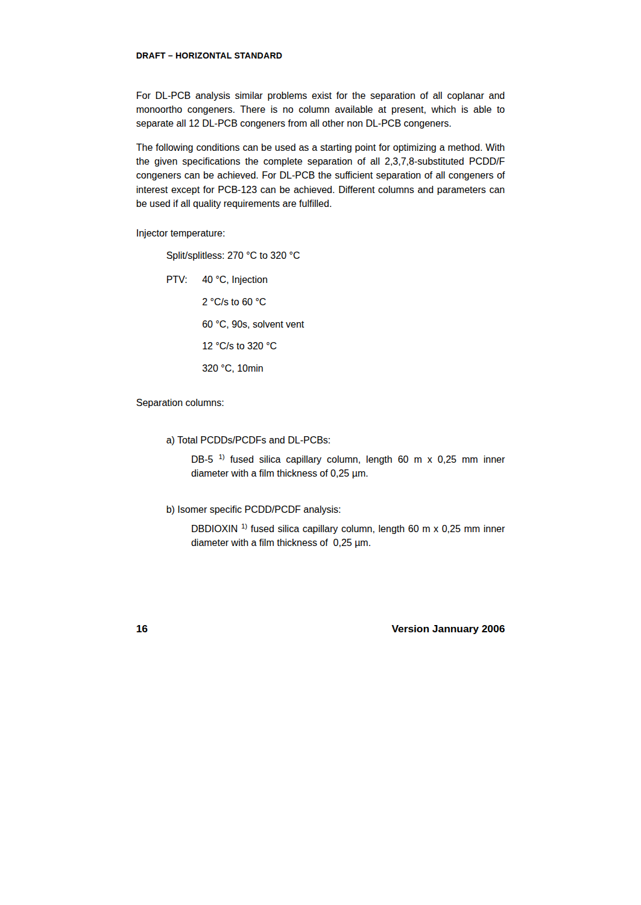DRAFT – HORIZONTAL STANDARD
For DL-PCB analysis similar problems exist for the separation of all coplanar and monoortho congeners. There is no column available at present, which is able to separate all 12 DL-PCB congeners from all other non DL-PCB congeners.
The following conditions can be used as a starting point for optimizing a method. With the given specifications the complete separation of all 2,3,7,8-substituted PCDD/F congeners can be achieved. For DL-PCB the sufficient separation of all congeners of interest except for PCB-123 can be achieved. Different columns and parameters can be used if all quality requirements are fulfilled.
Injector temperature:
Split/splitless: 270 °C to 320 °C
PTV:
40 °C, Injection
2 °C/s to 60 °C
60 °C, 90s, solvent vent
12 °C/s to 320 °C
320 °C, 10min
Separation columns:
a) Total PCDDs/PCDFs and DL-PCBs:
DB-5 1) fused silica capillary column, length 60 m x 0,25 mm inner diameter with a film thickness of 0,25 µm.
b) Isomer specific PCDD/PCDF analysis:
DBDIOXIN 1) fused silica capillary column, length 60 m x 0,25 mm inner diameter with a film thickness of 0,25 µm.
16
Version Jannuary 2006